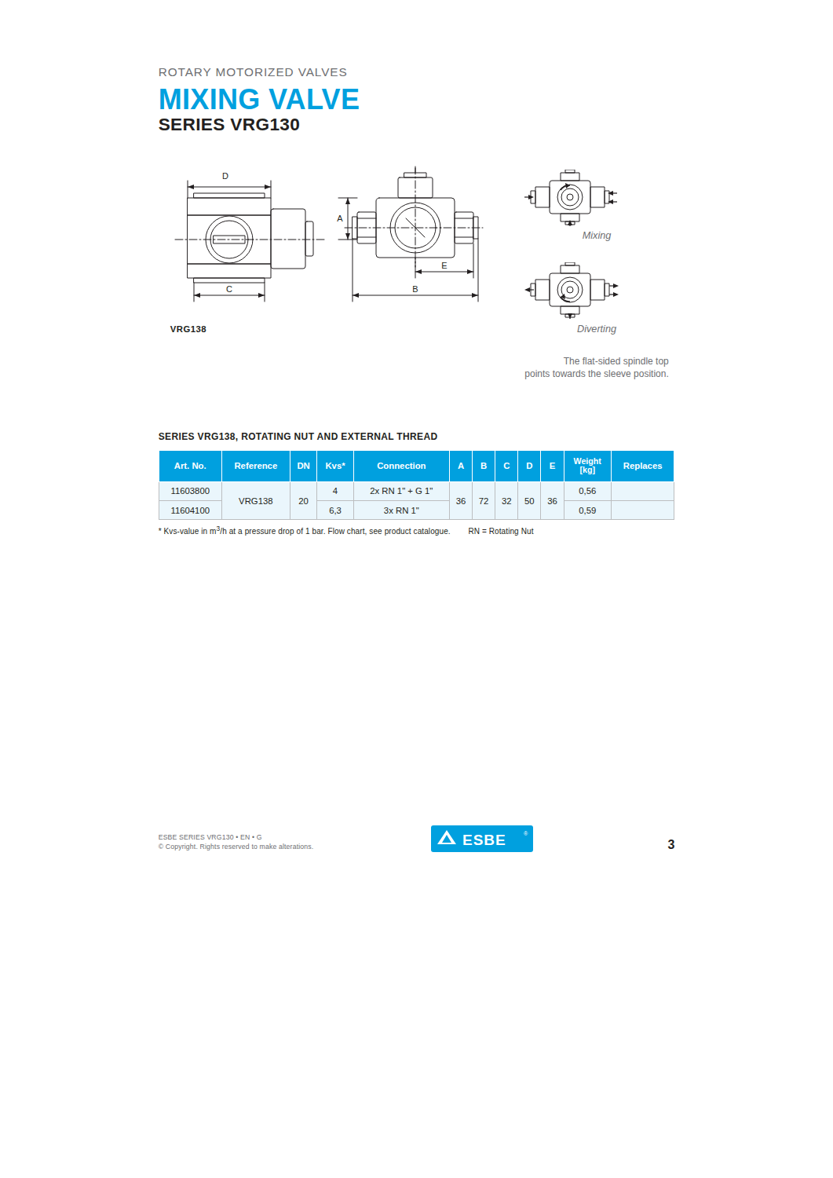Rotary motorized valves
Mixing valve Series VRG130
D C A E B
VRG138
Mixing
Diverting
The flat-sided spindle top
points towards the sleeve position.
Series VRG138, rotating nut and external thread
| Art. No. | Reference | DN | Kvs* | Connection | A | B | C | D | E | Weight [kg] | Replaces |
| --- | --- | --- | --- | --- | --- | --- | --- | --- | --- | --- | --- |
| 11603800 | VRG138 | 20 | 4 | 2x RN 1" + G 1" | 36 | 72 | 32 | 50 | 36 | 0,56 | |
| 11604100 | 6,3 | 3x RN 1" | 0,59 | |
* Kvs-value in m3/h at a pressure drop of 1 bar. Flow chart, see product catalogue. RN = Rotating Nut
ESBE SERIES VRG130 • EN • G
© Copyright. Rights reserved to make alterations.
ESBE ®
3